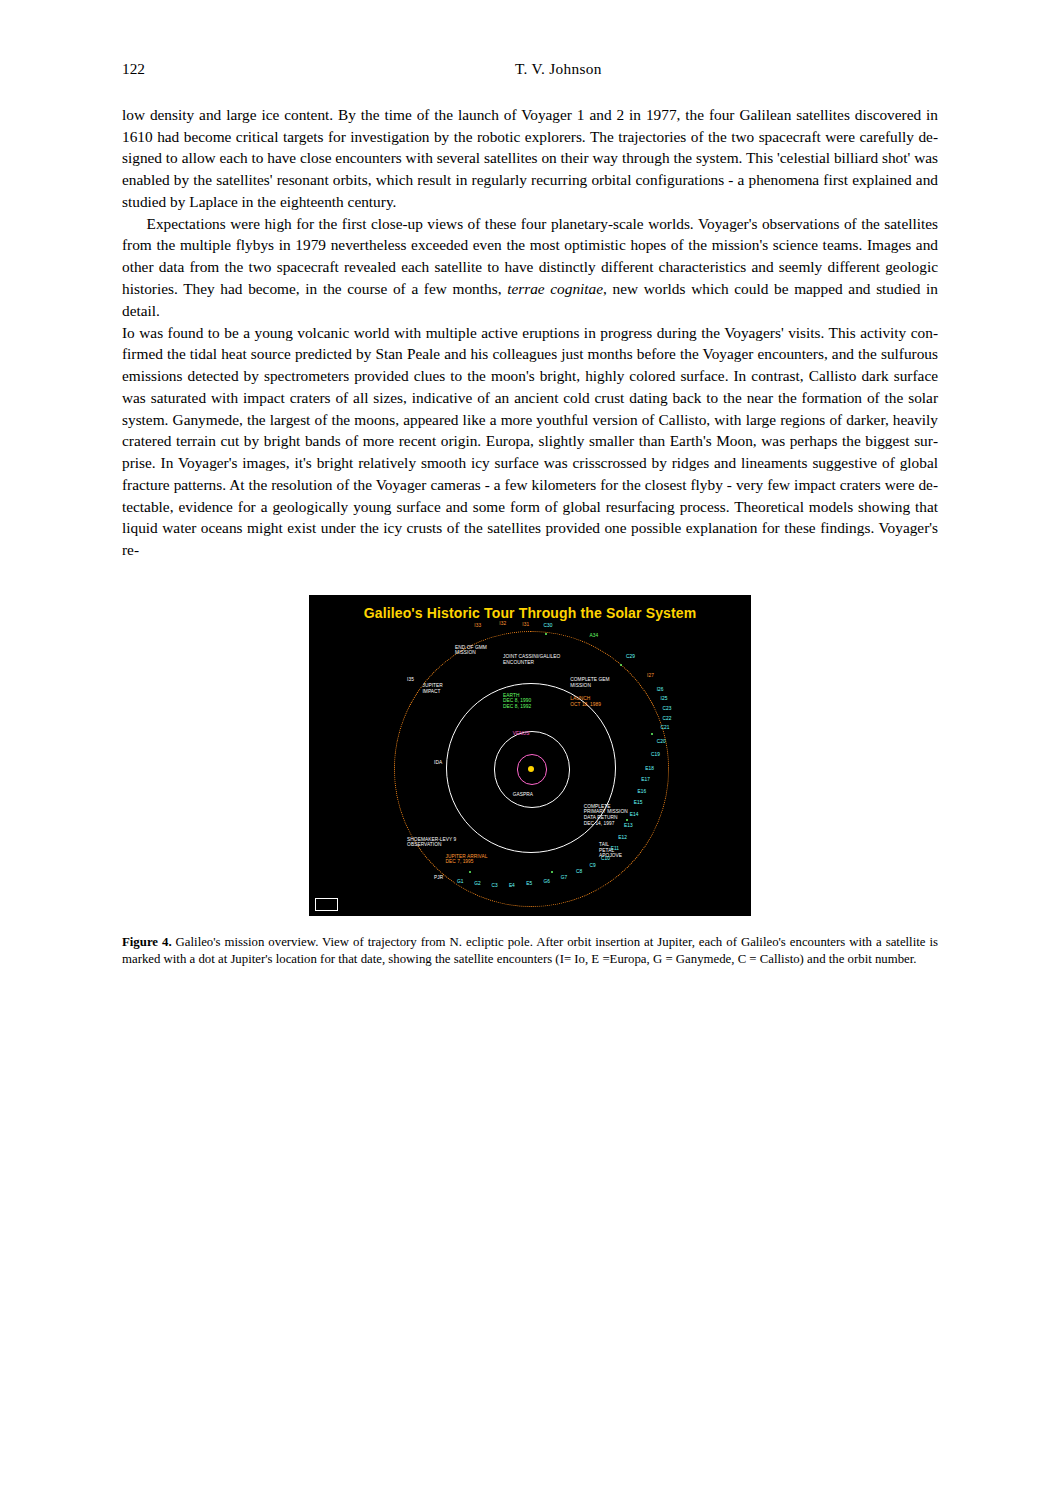122 T. V. Johnson
low density and large ice content. By the time of the launch of Voyager 1 and 2 in 1977, the four Galilean satellites discovered in 1610 had become critical targets for investigation by the robotic explorers. The trajectories of the two spacecraft were carefully designed to allow each to have close encounters with several satellites on their way through the system. This 'celestial billiard shot' was enabled by the satellites' resonant orbits, which result in regularly recurring orbital configurations - a phenomena first explained and studied by Laplace in the eighteenth century.
Expectations were high for the first close-up views of these four planetary-scale worlds. Voyager's observations of the satellites from the multiple flybys in 1979 nevertheless exceeded even the most optimistic hopes of the mission's science teams. Images and other data from the two spacecraft revealed each satellite to have distinctly different characteristics and seemly different geologic histories. They had become, in the course of a few months, terrae cognitae, new worlds which could be mapped and studied in detail.
Io was found to be a young volcanic world with multiple active eruptions in progress during the Voyagers' visits. This activity confirmed the tidal heat source predicted by Stan Peale and his colleagues just months before the Voyager encounters, and the sulfurous emissions detected by spectrometers provided clues to the moon's bright, highly colored surface. In contrast, Callisto dark surface was saturated with impact craters of all sizes, indicative of an ancient cold crust dating back to the near the formation of the solar system. Ganymede, the largest of the moons, appeared like a more youthful version of Callisto, with large regions of darker, heavily cratered terrain cut by bright bands of more recent origin. Europa, slightly smaller than Earth's Moon, was perhaps the biggest surprise. In Voyager's images, it's bright relatively smooth icy surface was crisscrossed by ridges and lineaments suggestive of global fracture patterns. At the resolution of the Voyager cameras - a few kilometers for the closest flyby - very few impact craters were detectable, evidence for a geologically young surface and some form of global resurfacing process. Theoretical models showing that liquid water oceans might exist under the icy crusts of the satellites provided one possible explanation for these findings. Voyager's re-
Galileo's Historic Tour Through the Solar System
I33
I32
I31
C30
A34
C29
I27
I26
I25
C23
C22
C21
C20
C19
E18
E17
E16
E15
E14
E13
E12
E11
C10
C9
C8
G7
G6
E5
E4
C3
G2
G1
PJR
END OF GMM
MISSION
JUPITER
IMPACT
I35
JOINT CASSINI/GALILEO
ENCOUNTER
COMPLETE GEM
MISSION
EARTH
DEC 8, 1990
DEC 8, 1992
LAUNCH
OCT 18, 1989
VENUS
IDA
GASPRA
COMPLETE
PRIMARY MISSION
DATA RETURN
DEC 14, 1997
TAIL
PETAL
APOJOVE
SHOEMAKER-LEVY 9
OBSERVATION
JUPITER ARRIVAL
DEC 7, 1995
Figure 4. Galileo's mission overview. View of trajectory from N. ecliptic pole. After orbit insertion at Jupiter, each of Galileo's encounters with a satellite is marked with a dot at Jupiter's location for that date, showing the satellite encounters (I= Io, E =Europa, G = Ganymede, C = Callisto) and the orbit number.